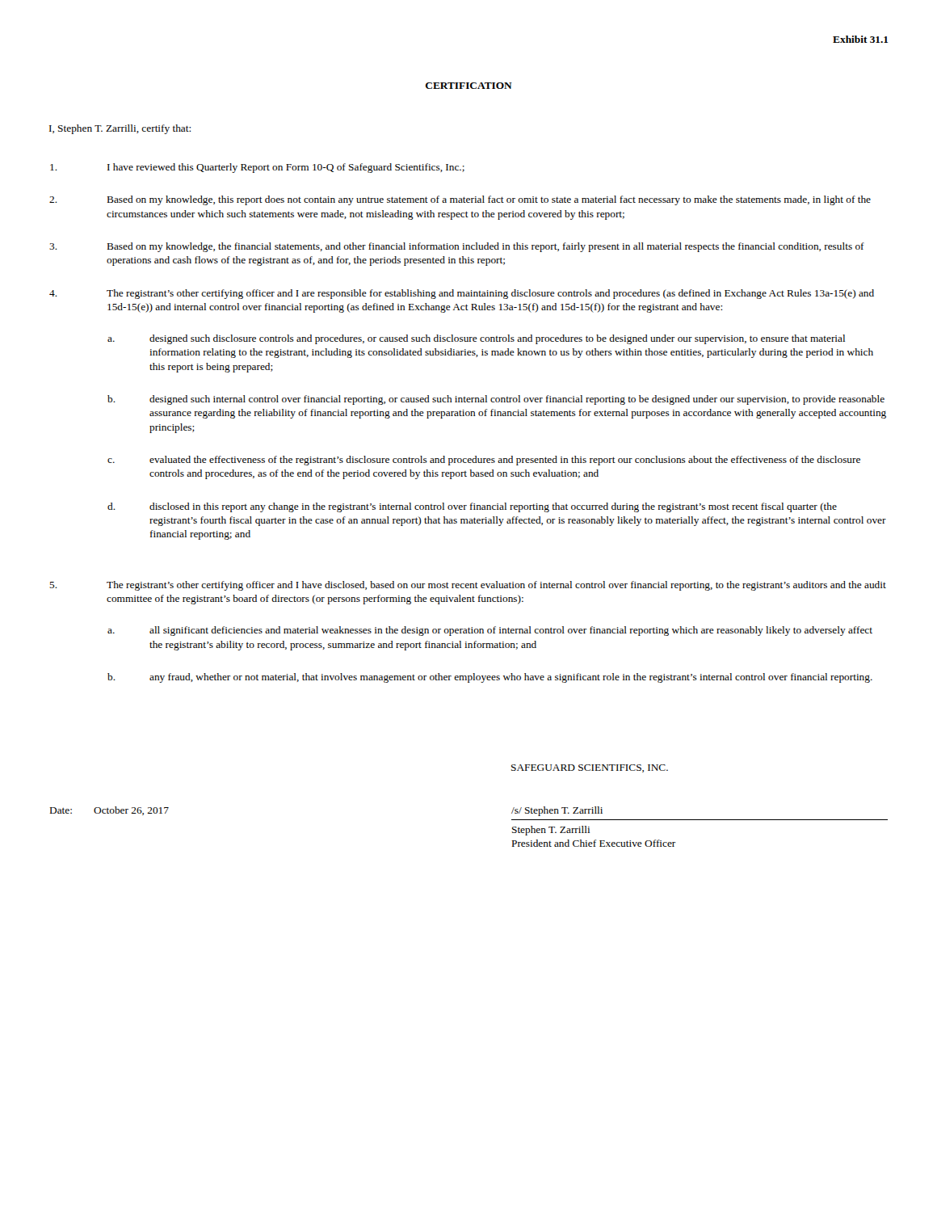Exhibit 31.1
CERTIFICATION
I, Stephen T. Zarrilli, certify that:
| 1. | I have reviewed this Quarterly Report on Form 10-Q of Safeguard Scientifics, Inc.; |
| 2. | Based on my knowledge, this report does not contain any untrue statement of a material fact or omit to state a material fact necessary to make the statements made, in light of the circumstances under which such statements were made, not misleading with respect to the period covered by this report; |
| 3. | Based on my knowledge, the financial statements, and other financial information included in this report, fairly present in all material respects the financial condition, results of operations and cash flows of the registrant as of, and for, the periods presented in this report; |
| 4. | The registrant’s other certifying officer and I are responsible for establishing and maintaining disclosure controls and procedures (as defined in Exchange Act Rules 13a-15(e) and 15d-15(e)) and internal control over financial reporting (as defined in Exchange Act Rules 13a-15(f) and 15d-15(f)) for the registrant and have: / a. / designed such disclosure controls and procedures, or caused such disclosure controls and procedures to be designed under our supervision, to ensure that material information relating to the registrant, including its consolidated subsidiaries, is made known to us by others within those entities, particularly during the period in which this report is being prepared; / / b. / designed such internal control over financial reporting, or caused such internal control over financial reporting to be designed under our supervision, to provide reasonable assurance regarding the reliability of financial reporting and the preparation of financial statements for external purposes in accordance with generally accepted accounting principles; / / c. / evaluated the effectiveness of the registrant’s disclosure controls and procedures and presented in this report our conclusions about the effectiveness of the disclosure controls and procedures, as of the end of the period covered by this report based on such evaluation; and / / d. / disclosed in this report any change in the registrant’s internal control over financial reporting that occurred during the registrant’s most recent fiscal quarter (the registrant’s fourth fiscal quarter in the case of an annual report) that has materially affected, or is reasonably likely to materially affect, the registrant’s internal control over financial reporting; and / |
| 5. | The registrant’s other certifying officer and I have disclosed, based on our most recent evaluation of internal control over financial reporting, to the registrant’s auditors and the audit committee of the registrant’s board of directors (or persons performing the equivalent functions): / a. / all significant deficiencies and material weaknesses in the design or operation of internal control over financial reporting which are reasonably likely to adversely affect the registrant’s ability to record, process, summarize and report financial information; and / / b. / any fraud, whether or not material, that involves management or other employees who have a significant role in the registrant’s internal control over financial reporting. / |
| | SAFEGUARD SCIENTIFICS, INC. |
| Date: October 26, 2017 | /s/ Stephen T. Zarrilli Stephen T. Zarrilli President and Chief Executive Officer |